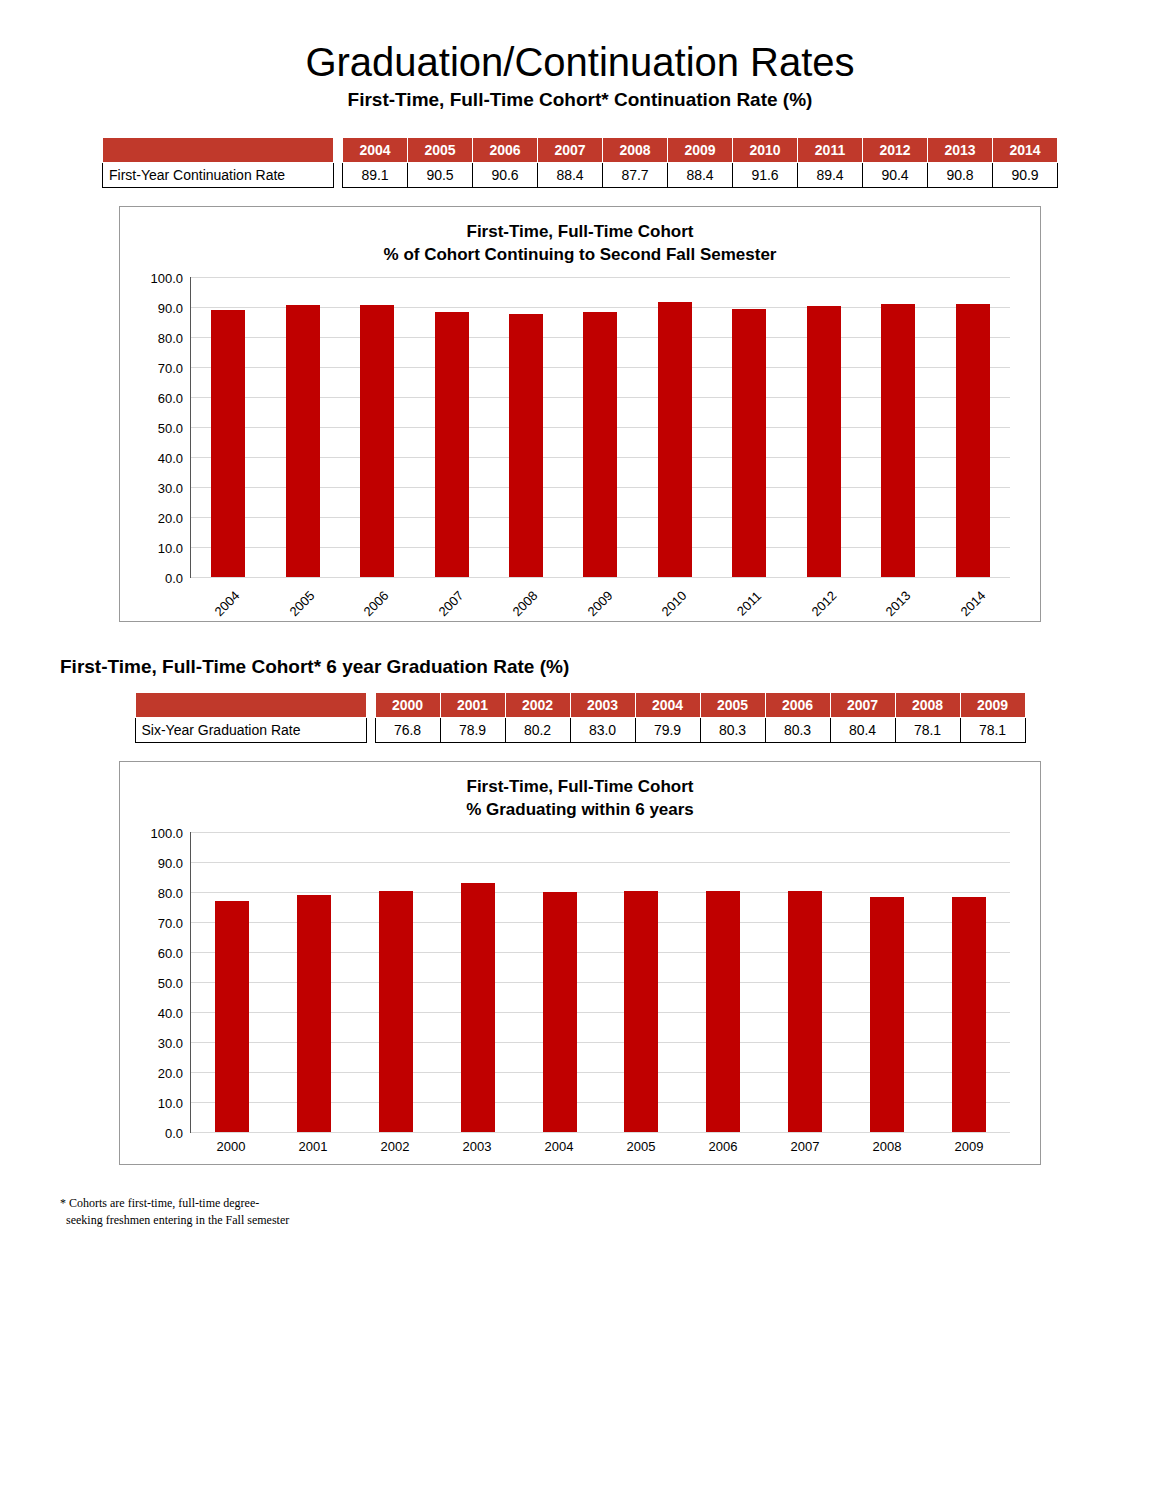Graduation/Continuation Rates
First-Time, Full-Time Cohort* Continuation Rate (%)
| | | 2004 | 2005 | 2006 | 2007 | 2008 | 2009 | 2010 | 2011 | 2012 | 2013 | 2014 |
| First-Year Continuation Rate | | 89.1 | 90.5 | 90.6 | 88.4 | 87.7 | 88.4 | 91.6 | 89.4 | 90.4 | 90.8 | 90.9 |
First-Time, Full-Time Cohort
% of Cohort Continuing to Second Fall Semester
100.0
90.0
80.0
70.0
60.0
50.0
40.0
30.0
20.0
10.0
0.0
20042005200620072008200920102011201220132014
First-Time, Full-Time Cohort* 6 year Graduation Rate (%)
| | | 2000 | 2001 | 2002 | 2003 | 2004 | 2005 | 2006 | 2007 | 2008 | 2009 |
| Six-Year Graduation Rate | | 76.8 | 78.9 | 80.2 | 83.0 | 79.9 | 80.3 | 80.3 | 80.4 | 78.1 | 78.1 |
First-Time, Full-Time Cohort
% Graduating within 6 years
100.0
90.0
80.0
70.0
60.0
50.0
40.0
30.0
20.0
10.0
0.0
2000200120022003200420052006200720082009
* Cohorts are first-time, full-time degree-
seeking freshmen entering in the Fall semester